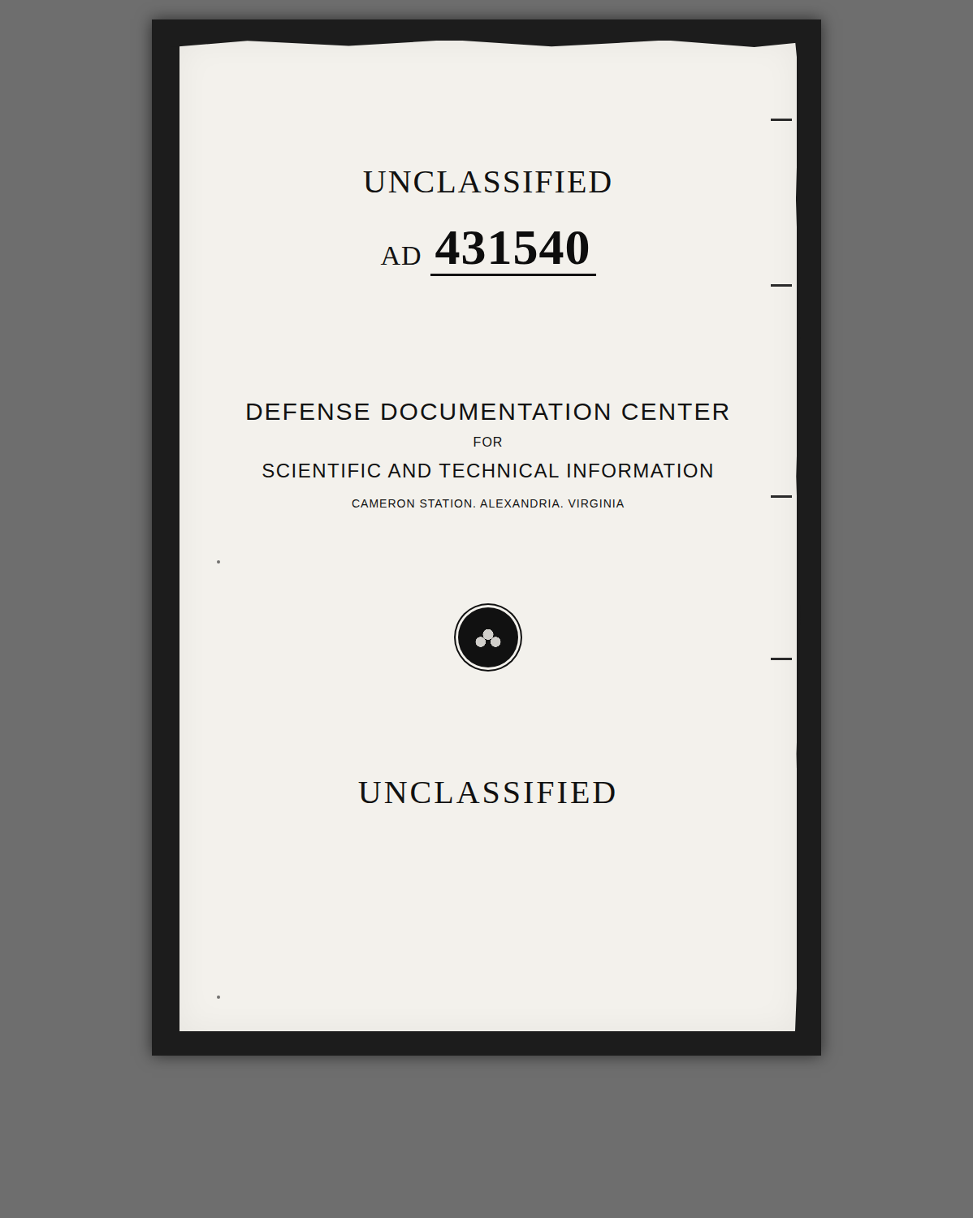UNCLASSIFIED
AD 431540
DEFENSE DOCUMENTATION CENTER
FOR
SCIENTIFIC AND TECHNICAL INFORMATION
CAMERON STATION. ALEXANDRIA. VIRGINIA
UNCLASSIFIED